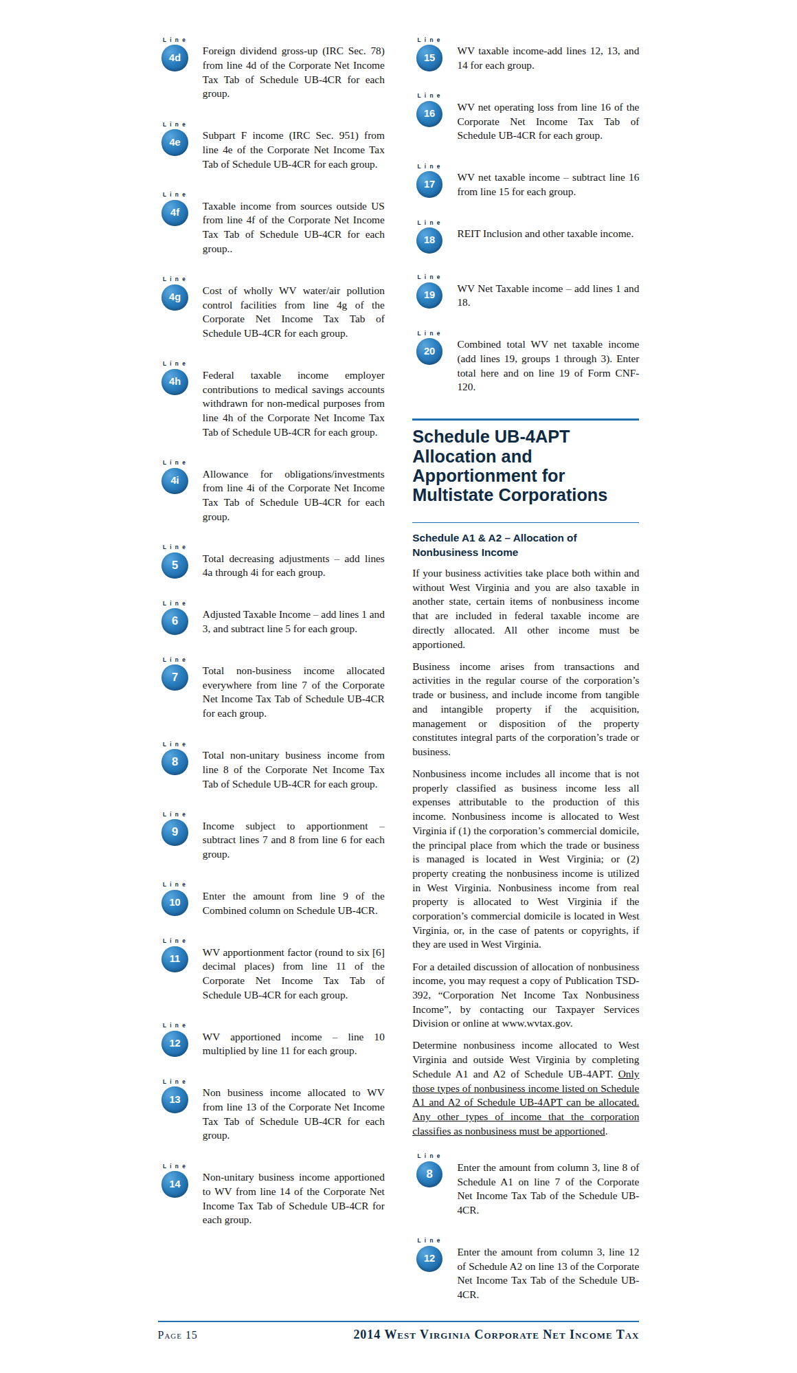Line
4d
Foreign dividend gross-up (IRC Sec. 78) from line 4d of the Corporate Net Income Tax Tab of Schedule UB-4CR for each group.
Line
4e
Subpart F income (IRC Sec. 951) from line 4e of the Corporate Net Income Tax Tab of Schedule UB-4CR for each group.
Line
4f
Taxable income from sources outside US from line 4f of the Corporate Net Income Tax Tab of Schedule UB-4CR for each group..
Line
4g
Cost of wholly WV water/air pollution control facilities from line 4g of the Corporate Net Income Tax Tab of Schedule UB-4CR for each group.
Line
4h
Federal taxable income employer contributions to medical savings accounts withdrawn for non-medical purposes from line 4h of the Corporate Net Income Tax Tab of Schedule UB-4CR for each group.
Line
4i
Allowance for obligations/investments from line 4i of the Corporate Net Income Tax Tab of Schedule UB-4CR for each group.
Line
5
Total decreasing adjustments – add lines 4a through 4i for each group.
Line
6
Adjusted Taxable Income – add lines 1 and 3, and subtract line 5 for each group.
Line
7
Total non-business income allocated everywhere from line 7 of the Corporate Net Income Tax Tab of Schedule UB-4CR for each group.
Line
8
Total non-unitary business income from line 8 of the Corporate Net Income Tax Tab of Schedule UB-4CR for each group.
Line
9
Income subject to apportionment – subtract lines 7 and 8 from line 6 for each group.
Line
10
Enter the amount from line 9 of the Combined column on Schedule UB-4CR.
Line
11
WV apportionment factor (round to six [6] decimal places) from line 11 of the Corporate Net Income Tax Tab of Schedule UB-4CR for each group.
Line
12
WV apportioned income – line 10 multiplied by line 11 for each group.
Line
13
Non business income allocated to WV from line 13 of the Corporate Net Income Tax Tab of Schedule UB-4CR for each group.
Line
14
Non-unitary business income apportioned to WV from line 14 of the Corporate Net Income Tax Tab of Schedule UB-4CR for each group.
Line
15
WV taxable income-add lines 12, 13, and 14 for each group.
Line
16
WV net operating loss from line 16 of the Corporate Net Income Tax Tab of Schedule UB-4CR for each group.
Line
17
WV net taxable income – subtract line 16 from line 15 for each group.
Line
18
REIT Inclusion and other taxable income.
Line
19
WV Net Taxable income – add lines 1 and 18.
Line
20
Combined total WV net taxable income (add lines 19, groups 1 through 3). Enter total here and on line 19 of Form CNF-120.
Schedule UB-4APT
Allocation and Apportionment for
Multistate Corporations
Schedule A1 & A2 – Allocation of Nonbusiness Income
If your business activities take place both within and without West Virginia and you are also taxable in another state, certain items of nonbusiness income that are included in federal taxable income are directly allocated. All other income must be apportioned.
Business income arises from transactions and activities in the regular course of the corporation’s trade or business, and include income from tangible and intangible property if the acquisition, management or disposition of the property constitutes integral parts of the corporation’s trade or business.
Nonbusiness income includes all income that is not properly classified as business income less all expenses attributable to the production of this income. Nonbusiness income is allocated to West Virginia if (1) the corporation’s commercial domicile, the principal place from which the trade or business is managed is located in West Virginia; or (2) property creating the nonbusiness income is utilized in West Virginia. Nonbusiness income from real property is allocated to West Virginia if the corporation’s commercial domicile is located in West Virginia, or, in the case of patents or copyrights, if they are used in West Virginia.
For a detailed discussion of allocation of nonbusiness income, you may request a copy of Publication TSD-392, “Corporation Net Income Tax Nonbusiness Income”, by contacting our Taxpayer Services Division or online at www.wvtax.gov.
Determine nonbusiness income allocated to West Virginia and outside West Virginia by completing Schedule A1 and A2 of Schedule UB-4APT. Only those types of nonbusiness income listed on Schedule A1 and A2 of Schedule UB-4APT can be allocated. Any other types of income that the corporation classifies as nonbusiness must be apportioned.
Line
8
Enter the amount from column 3, line 8 of Schedule A1 on line 7 of the Corporate Net Income Tax Tab of the Schedule UB-4CR.
Line
12
Enter the amount from column 3, line 12 of Schedule A2 on line 13 of the Corporate Net Income Tax Tab of the Schedule UB-4CR.
Page 15
2014 West Virginia Corporate Net Income Tax